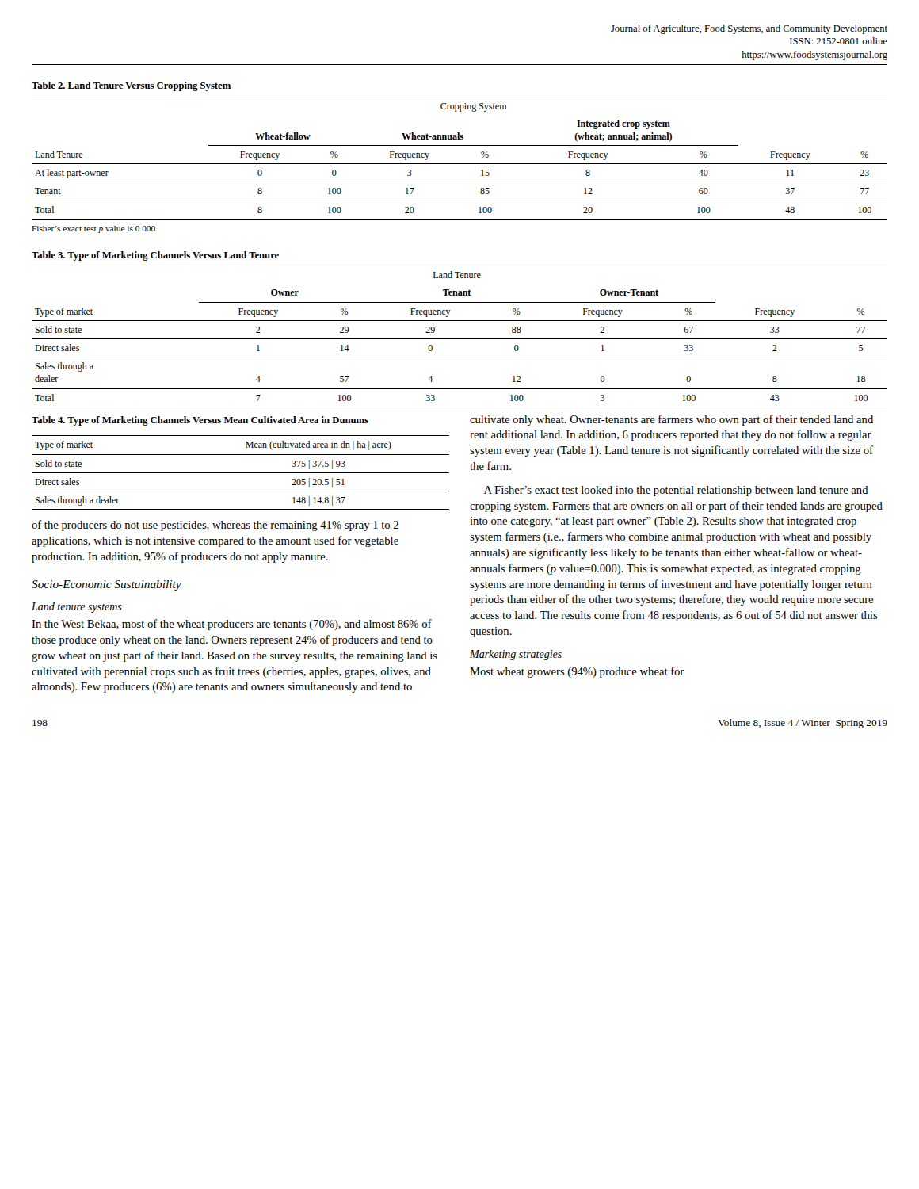Journal of Agriculture, Food Systems, and Community Development ISSN: 2152-0801 online https://www.foodsystemsjournal.org
Table 2. Land Tenure Versus Cropping System
| | Cropping System | |
| --- | --- | --- |
| Wheat-fallow | Wheat-annuals | Integrated crop system (wheat; annual; animal) |
| Land Tenure | Frequency | % | Frequency | % | Frequency | % | Frequency | % |
| At least part-owner | 0 | 0 | 3 | 15 | 8 | 40 | 11 | 23 |
| Tenant | 8 | 100 | 17 | 85 | 12 | 60 | 37 | 77 |
| Total | 8 | 100 | 20 | 100 | 20 | 100 | 48 | 100 |
Fisher’s exact test p value is 0.000.
Table 3. Type of Marketing Channels Versus Land Tenure
| | Land Tenure | |
| --- | --- | --- |
| Owner | Tenant | Owner-Tenant |
| Type of market | Frequency | % | Frequency | % | Frequency | % | Frequency | % |
| Sold to state | 2 | 29 | 29 | 88 | 2 | 67 | 33 | 77 |
| Direct sales | 1 | 14 | 0 | 0 | 1 | 33 | 2 | 5 |
| Sales through a dealer | 4 | 57 | 4 | 12 | 0 | 0 | 8 | 18 |
| Total | 7 | 100 | 33 | 100 | 3 | 100 | 43 | 100 |
Table 4. Type of Marketing Channels Versus Mean Cultivated Area in Dunums
| Type of market | Mean (cultivated area in dn / ha / acre) |
| --- | --- |
| Sold to state | 375 / 37.5 / 93 |
| Direct sales | 205 / 20.5 / 51 |
| Sales through a dealer | 148 / 14.8 / 37 |
of the producers do not use pesticides, whereas the remaining 41% spray 1 to 2 applications, which is not intensive compared to the amount used for vegetable production. In addition, 95% of producers do not apply manure.
Socio-Economic Sustainability
Land tenure systems
In the West Bekaa, most of the wheat producers are tenants (70%), and almost 86% of those produce only wheat on the land. Owners represent 24% of producers and tend to grow wheat on just part of their land. Based on the survey results, the remaining land is cultivated with perennial crops such as fruit trees (cherries, apples, grapes, olives, and almonds). Few producers (6%) are tenants and owners simultaneously and tend to cultivate only wheat. Owner-tenants are farmers who own part of their tended land and rent additional land. In addition, 6 producers reported that they do not follow a regular system every year (Table 1). Land tenure is not significantly correlated with the size of the farm.
A Fisher’s exact test looked into the potential relationship between land tenure and cropping system. Farmers that are owners on all or part of their tended lands are grouped into one category, “at least part owner” (Table 2). Results show that integrated crop system farmers (i.e., farmers who combine animal production with wheat and possibly annuals) are significantly less likely to be tenants than either wheat-fallow or wheat-annuals farmers (p value=0.000). This is somewhat expected, as integrated cropping systems are more demanding in terms of investment and have potentially longer return periods than either of the other two systems; therefore, they would require more secure access to land. The results come from 48 respondents, as 6 out of 54 did not answer this question.
Marketing strategies
Most wheat growers (94%) produce wheat for
198 Volume 8, Issue 4 / Winter–Spring 2019